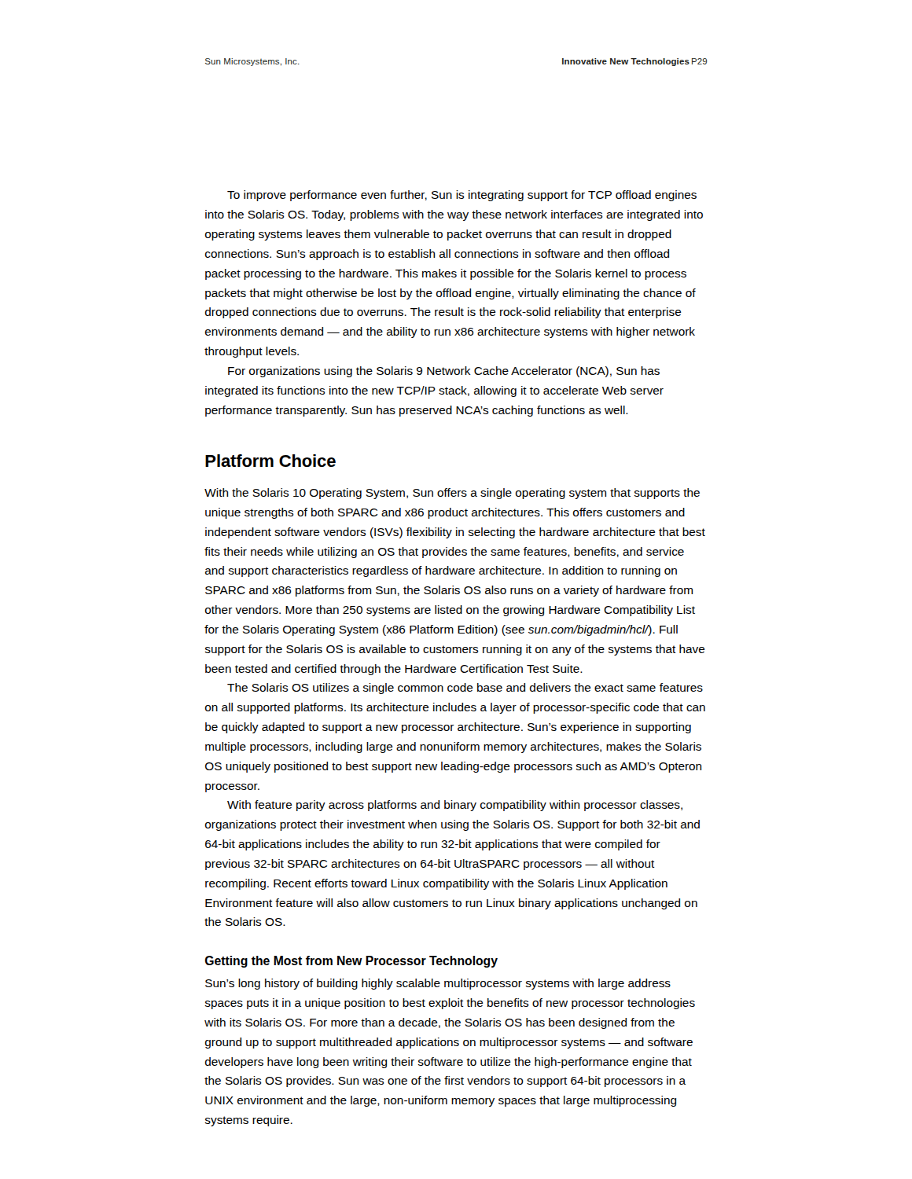Sun Microsystems, Inc.
Innovative New Technologies P29
To improve performance even further, Sun is integrating support for TCP offload engines into the Solaris OS. Today, problems with the way these network interfaces are integrated into operating systems leaves them vulnerable to packet overruns that can result in dropped connections. Sun’s approach is to establish all connections in software and then offload packet processing to the hardware. This makes it possible for the Solaris kernel to process packets that might otherwise be lost by the offload engine, virtually eliminating the chance of dropped connections due to overruns. The result is the rock-solid reliability that enterprise environments demand — and the ability to run x86 architecture systems with higher network throughput levels.
For organizations using the Solaris 9 Network Cache Accelerator (NCA), Sun has integrated its functions into the new TCP/IP stack, allowing it to accelerate Web server performance transparently. Sun has preserved NCA’s caching functions as well.
Platform Choice
With the Solaris 10 Operating System, Sun offers a single operating system that supports the unique strengths of both SPARC and x86 product architectures. This offers customers and independent software vendors (ISVs) flexibility in selecting the hardware architecture that best fits their needs while utilizing an OS that provides the same features, benefits, and service and support characteristics regardless of hardware architecture. In addition to running on SPARC and x86 platforms from Sun, the Solaris OS also runs on a variety of hardware from other vendors. More than 250 systems are listed on the growing Hardware Compatibility List for the Solaris Operating System (x86 Platform Edition) (see sun.com/bigadmin/hcl/). Full support for the Solaris OS is available to customers running it on any of the systems that have been tested and certified through the Hardware Certification Test Suite.
The Solaris OS utilizes a single common code base and delivers the exact same features on all supported platforms. Its architecture includes a layer of processor-specific code that can be quickly adapted to support a new processor architecture. Sun’s experience in supporting multiple processors, including large and nonuniform memory architectures, makes the Solaris OS uniquely positioned to best support new leading-edge processors such as AMD’s Opteron processor.
With feature parity across platforms and binary compatibility within processor classes, organizations protect their investment when using the Solaris OS. Support for both 32-bit and 64-bit applications includes the ability to run 32-bit applications that were compiled for previous 32-bit SPARC architectures on 64-bit UltraSPARC processors — all without recompiling. Recent efforts toward Linux compatibility with the Solaris Linux Application Environment feature will also allow customers to run Linux binary applications unchanged on the Solaris OS.
Getting the Most from New Processor Technology
Sun’s long history of building highly scalable multiprocessor systems with large address spaces puts it in a unique position to best exploit the benefits of new processor technologies with its Solaris OS. For more than a decade, the Solaris OS has been designed from the ground up to support multithreaded applications on multiprocessor systems — and software developers have long been writing their software to utilize the high-performance engine that the Solaris OS provides. Sun was one of the first vendors to support 64-bit processors in a UNIX environment and the large, non-uniform memory spaces that large multiprocessing systems require.